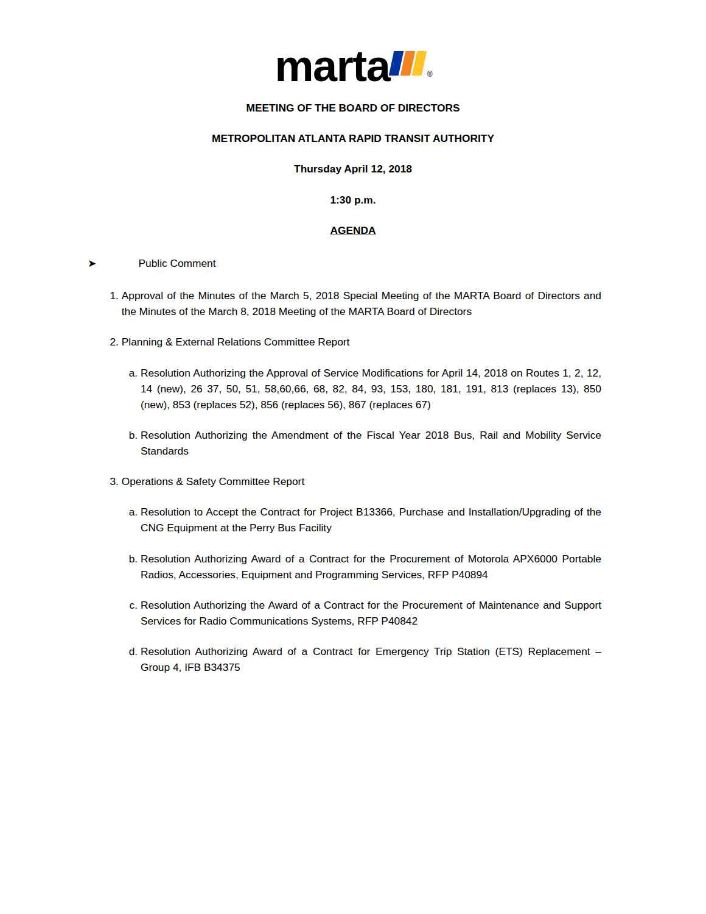marta ®
MEETING OF THE BOARD OF DIRECTORS
METROPOLITAN ATLANTA RAPID TRANSIT AUTHORITY
Thursday April 12, 2018
1:30 p.m.
AGENDA
➤Public Comment
Approval of the Minutes of the March 5, 2018 Special Meeting of the MARTA Board of Directors and the Minutes of the March 8, 2018 Meeting of the MARTA Board of Directors
Planning & External Relations Committee Report
Resolution Authorizing the Approval of Service Modifications for April 14, 2018 on Routes 1, 2, 12, 14 (new), 26 37, 50, 51, 58,60,66, 68, 82, 84, 93, 153, 180, 181, 191, 813 (replaces 13), 850 (new), 853 (replaces 52), 856 (replaces 56), 867 (replaces 67)
Resolution Authorizing the Amendment of the Fiscal Year 2018 Bus, Rail and Mobility Service Standards
Operations & Safety Committee Report
Resolution to Accept the Contract for Project B13366, Purchase and Installation/Upgrading of the CNG Equipment at the Perry Bus Facility
Resolution Authorizing Award of a Contract for the Procurement of Motorola APX6000 Portable Radios, Accessories, Equipment and Programming Services, RFP P40894
Resolution Authorizing the Award of a Contract for the Procurement of Maintenance and Support Services for Radio Communications Systems, RFP P40842
Resolution Authorizing Award of a Contract for Emergency Trip Station (ETS) Replacement – Group 4, IFB B34375